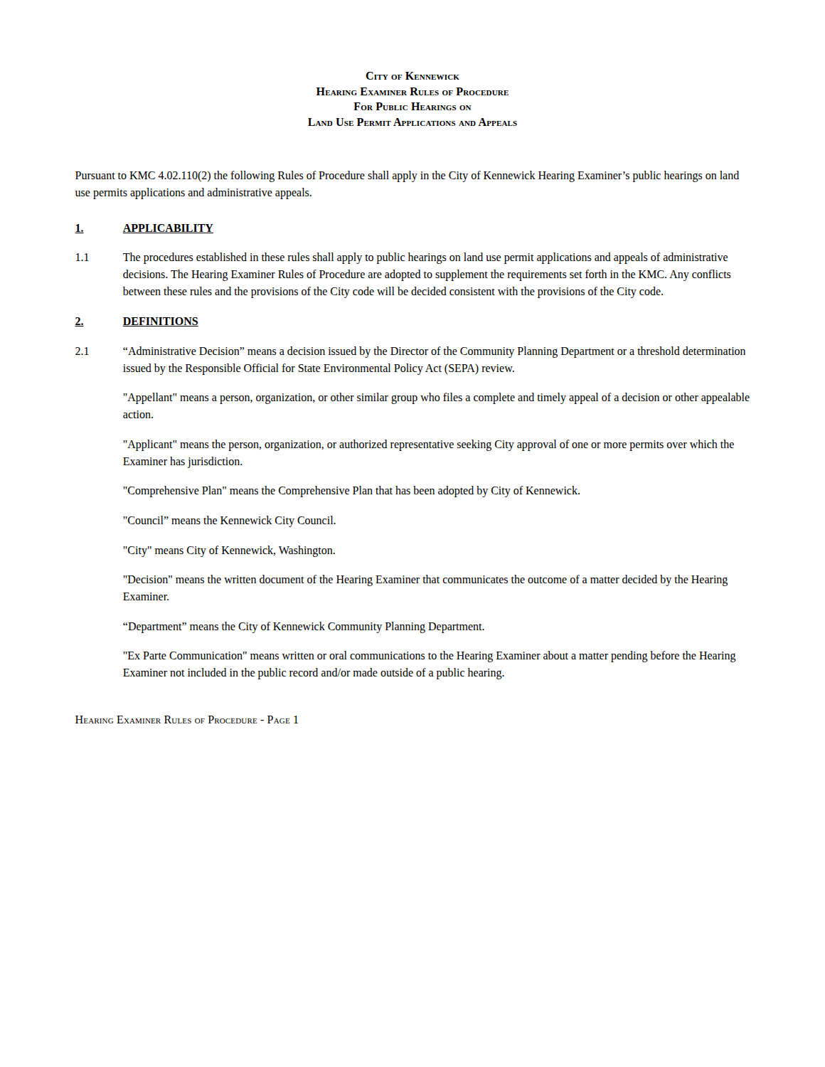City of Kennewick Hearing Examiner Rules of Procedure For Public Hearings on Land Use Permit Applications and Appeals
Pursuant to KMC 4.02.110(2) the following Rules of Procedure shall apply in the City of Kennewick Hearing Examiner’s public hearings on land use permits applications and administrative appeals.
1. APPLICABILITY
1.1
The procedures established in these rules shall apply to public hearings on land use permit applications and appeals of administrative decisions. The Hearing Examiner Rules of Procedure are adopted to supplement the requirements set forth in the KMC. Any conflicts between these rules and the provisions of the City code will be decided consistent with the provisions of the City code.
2. DEFINITIONS
2.1
“Administrative Decision” means a decision issued by the Director of the Community Planning Department or a threshold determination issued by the Responsible Official for State Environmental Policy Act (SEPA) review.
"Appellant" means a person, organization, or other similar group who files a complete and timely appeal of a decision or other appealable action.
"Applicant" means the person, organization, or authorized representative seeking City approval of one or more permits over which the Examiner has jurisdiction.
"Comprehensive Plan" means the Comprehensive Plan that has been adopted by City of Kennewick.
"Council” means the Kennewick City Council.
"City" means City of Kennewick, Washington.
"Decision" means the written document of the Hearing Examiner that communicates the outcome of a matter decided by the Hearing Examiner.
“Department” means the City of Kennewick Community Planning Department.
"Ex Parte Communication" means written or oral communications to the Hearing Examiner about a matter pending before the Hearing Examiner not included in the public record and/or made outside of a public hearing.
Hearing Examiner Rules of Procedure - Page 1